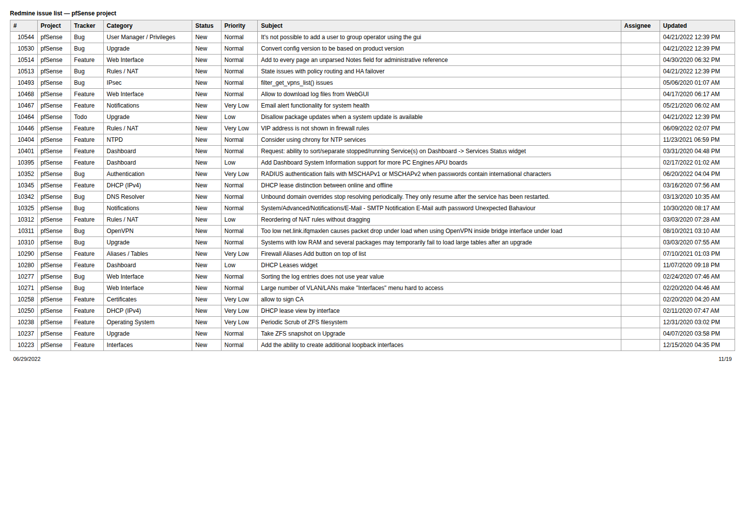Redmine issue list — pfSense project
| # | Project | Tracker | Category | Status | Priority | Subject | Assignee | Updated |
| --- | --- | --- | --- | --- | --- | --- | --- | --- |
| 10544 | pfSense | Bug | User Manager / Privileges | New | Normal | It's not possible to add a user to group operator using the gui | | 04/21/2022 12:39 PM |
| 10530 | pfSense | Bug | Upgrade | New | Normal | Convert config version to be based on product version | | 04/21/2022 12:39 PM |
| 10514 | pfSense | Feature | Web Interface | New | Normal | Add to every page an unparsed Notes field for administrative reference | | 04/30/2020 06:32 PM |
| 10513 | pfSense | Bug | Rules / NAT | New | Normal | State issues with policy routing and HA failover | | 04/21/2022 12:39 PM |
| 10493 | pfSense | Bug | IPsec | New | Normal | filter_get_vpns_list() issues | | 05/06/2020 01:07 AM |
| 10468 | pfSense | Feature | Web Interface | New | Normal | Allow to download log files from WebGUI | | 04/17/2020 06:17 AM |
| 10467 | pfSense | Feature | Notifications | New | Very Low | Email alert functionality for system health | | 05/21/2020 06:02 AM |
| 10464 | pfSense | Todo | Upgrade | New | Low | Disallow package updates when a system update is available | | 04/21/2022 12:39 PM |
| 10446 | pfSense | Feature | Rules / NAT | New | Very Low | VIP address is not shown in firewall rules | | 06/09/2022 02:07 PM |
| 10404 | pfSense | Feature | NTPD | New | Normal | Consider using chrony for NTP services | | 11/23/2021 06:59 PM |
| 10401 | pfSense | Feature | Dashboard | New | Normal | Request: ability to sort/separate stopped/running Service(s) on Dashboard -> Services Status widget | | 03/31/2020 04:48 PM |
| 10395 | pfSense | Feature | Dashboard | New | Low | Add Dashboard System Information support for more PC Engines APU boards | | 02/17/2022 01:02 AM |
| 10352 | pfSense | Bug | Authentication | New | Very Low | RADIUS authentication fails with MSCHAPv1 or MSCHAPv2 when passwords contain international characters | | 06/20/2022 04:04 PM |
| 10345 | pfSense | Feature | DHCP (IPv4) | New | Normal | DHCP lease distinction between online and offline | | 03/16/2020 07:56 AM |
| 10342 | pfSense | Bug | DNS Resolver | New | Normal | Unbound domain overrides stop resolving periodically. They only resume after the service has been restarted. | | 03/13/2020 10:35 AM |
| 10325 | pfSense | Bug | Notifications | New | Normal | System/Advanced/Notifications/E-Mail - SMTP Notification E-Mail auth password Unexpected Bahaviour | | 10/30/2020 08:17 AM |
| 10312 | pfSense | Feature | Rules / NAT | New | Low | Reordering of NAT rules without dragging | | 03/03/2020 07:28 AM |
| 10311 | pfSense | Bug | OpenVPN | New | Normal | Too low net.link.ifqmaxlen causes packet drop under load when using OpenVPN inside bridge interface under load | | 08/10/2021 03:10 AM |
| 10310 | pfSense | Bug | Upgrade | New | Normal | Systems with low RAM and several packages may temporarily fail to load large tables after an upgrade | | 03/03/2020 07:55 AM |
| 10290 | pfSense | Feature | Aliases / Tables | New | Very Low | Firewall Aliases Add button on top of list | | 07/10/2021 01:03 PM |
| 10280 | pfSense | Feature | Dashboard | New | Low | DHCP Leases widget | | 11/07/2020 09:18 PM |
| 10277 | pfSense | Bug | Web Interface | New | Normal | Sorting the log entries does not use year value | | 02/24/2020 07:46 AM |
| 10271 | pfSense | Bug | Web Interface | New | Normal | Large number of VLAN/LANs make "Interfaces" menu hard to access | | 02/20/2020 04:46 AM |
| 10258 | pfSense | Feature | Certificates | New | Very Low | allow to sign CA | | 02/20/2020 04:20 AM |
| 10250 | pfSense | Feature | DHCP (IPv4) | New | Very Low | DHCP lease view by interface | | 02/11/2020 07:47 AM |
| 10238 | pfSense | Feature | Operating System | New | Very Low | Periodic Scrub of ZFS filesystem | | 12/31/2020 03:02 PM |
| 10237 | pfSense | Feature | Upgrade | New | Normal | Take ZFS snapshot on Upgrade | | 04/07/2020 03:58 PM |
| 10223 | pfSense | Feature | Interfaces | New | Normal | Add the ability to create additional loopback interfaces | | 12/15/2020 04:35 PM |
| 06/29/2022 | 11/19 |